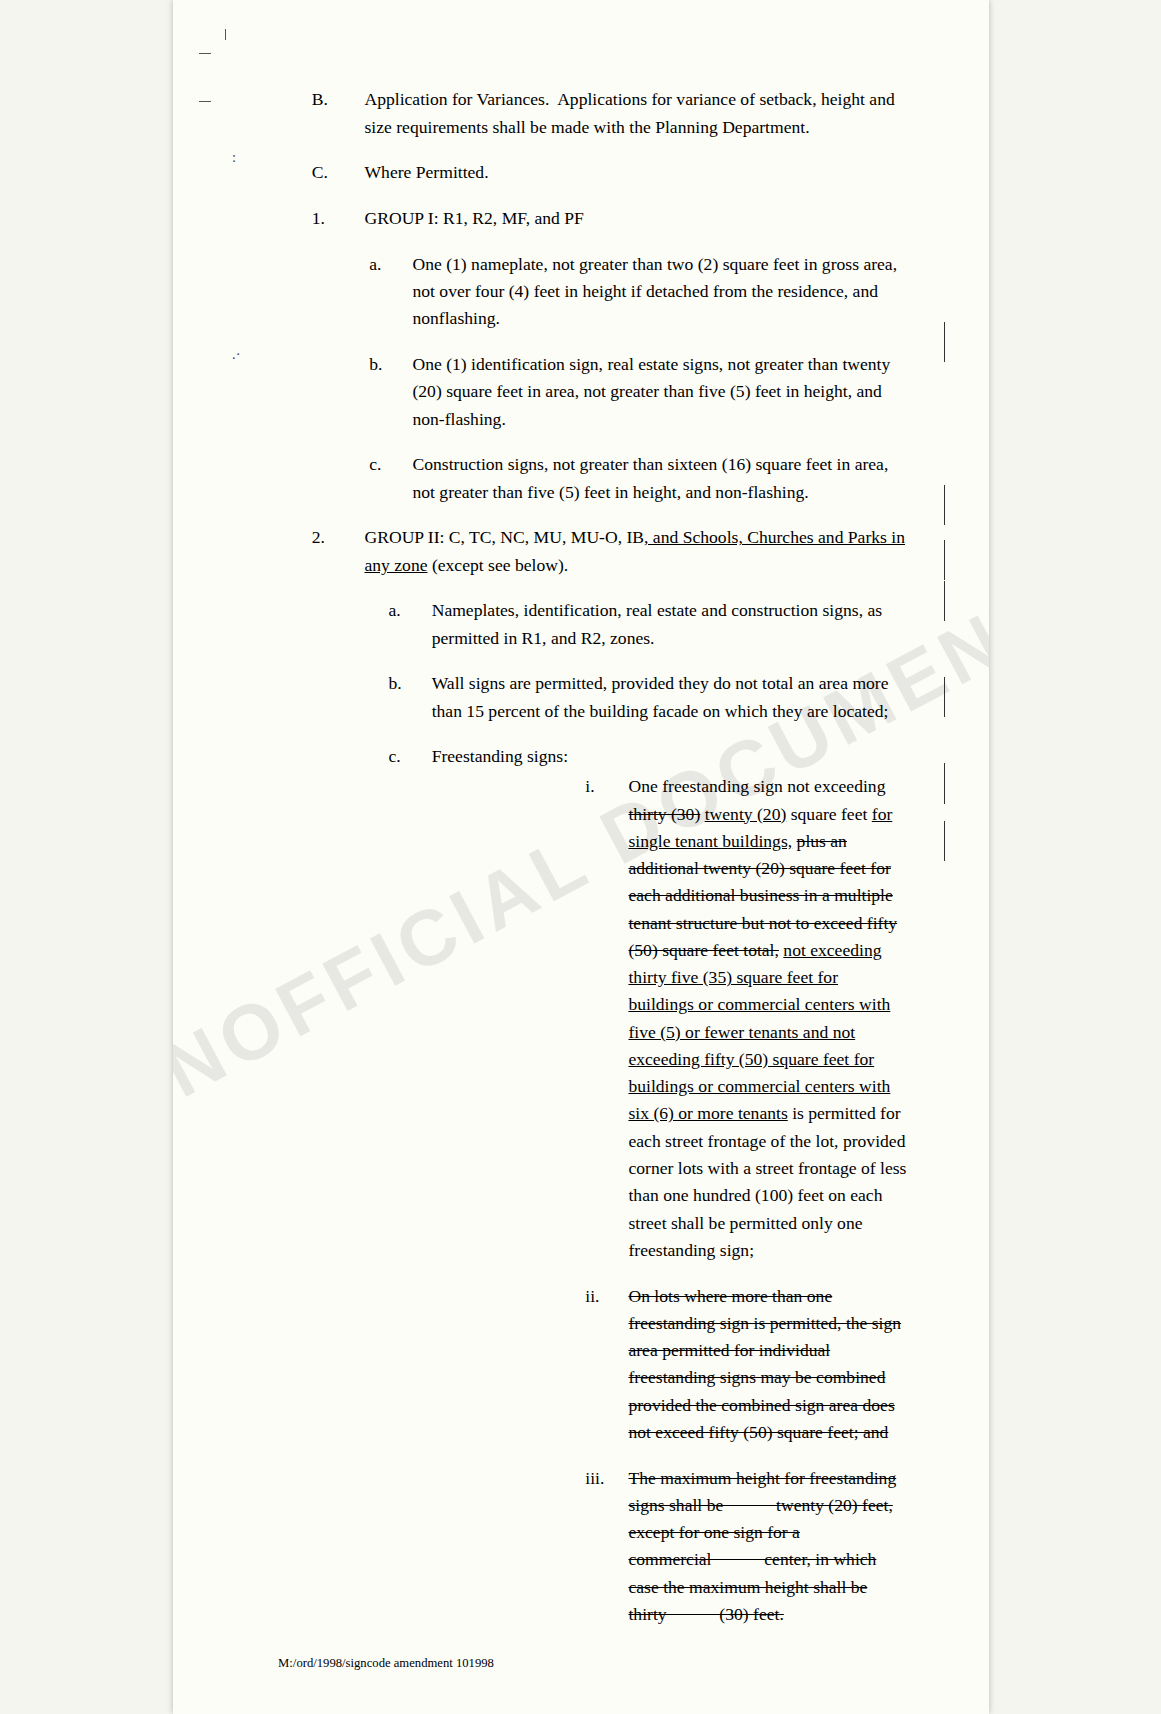:
.·
UNOFFICIAL DOCUMENT
B.
Application for Variances. Applications for variance of setback, height and size requirements shall be made with the Planning Department.
C.
Where Permitted.
1.
GROUP I: R1, R2, MF, and PF
a.
One (1) nameplate, not greater than two (2) square feet in gross area, not over four (4) feet in height if detached from the residence, and nonflashing.
b.
One (1) identification sign, real estate signs, not greater than twenty (20) square feet in area, not greater than five (5) feet in height, and non-flashing.
c.
Construction signs, not greater than sixteen (16) square feet in area, not greater than five (5) feet in height, and non-flashing.
2.
GROUP II: C, TC, NC, MU, MU-O, IB, and Schools, Churches and Parks in any zone (except see below).
a.
Nameplates, identification, real estate and construction signs, as permitted in R1, and R2, zones.
b.
Wall signs are permitted, provided they do not total an area more than 15 percent of the building facade on which they are located;
c.
Freestanding signs:
i.
One freestanding sign not exceeding thirty (30) twenty (20) square feet for single tenant buildings, plus an additional twenty (20) square feet for each additional business in a multiple tenant structure but not to exceed fifty (50) square feet total, not exceeding thirty five (35) square feet for buildings or commercial centers with five (5) or fewer tenants and not exceeding fifty (50) square feet for buildings or commercial centers with six (6) or more tenants is permitted for each street frontage of the lot, provided corner lots with a street frontage of less than one hundred (100) feet on each street shall be permitted only one freestanding sign;
ii.
On lots where more than one freestanding sign is permitted, the sign area permitted for individual freestanding signs may be combined provided the combined sign area does not exceed fifty (50) square feet; and
iii.
The maximum height for freestanding signs shall be twenty (20) feet, except for one sign for a commercial center, in which case the maximum height shall be thirty (30) feet.
M:/ord/1998/signcode amendment 101998